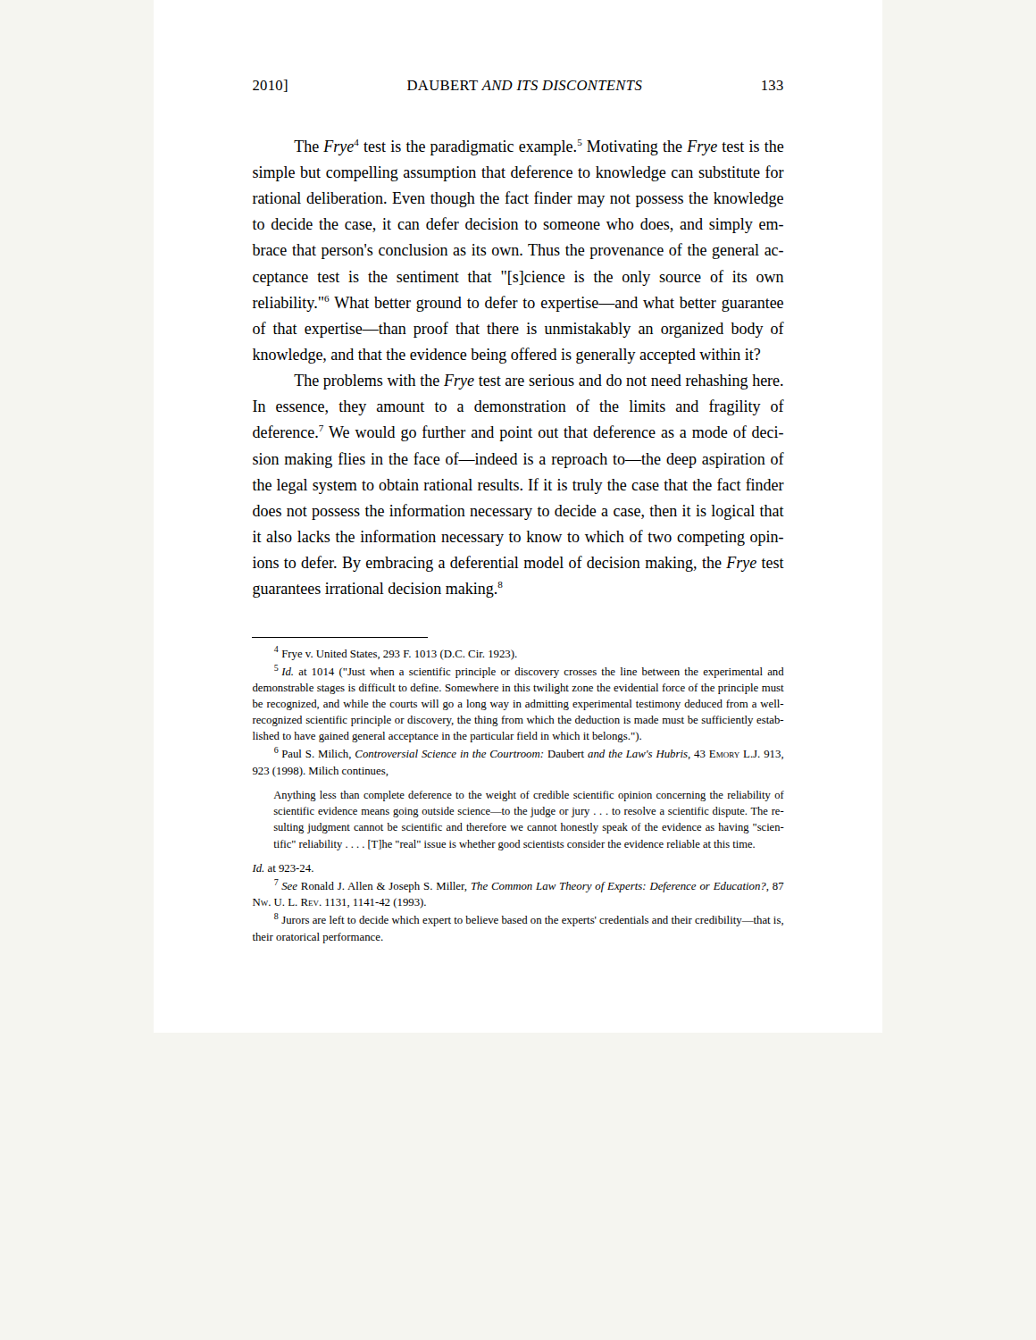2010] DAUBERT AND ITS DISCONTENTS 133
The Frye4 test is the paradigmatic example.5 Motivating the Frye test is the simple but compelling assumption that deference to knowledge can substitute for rational deliberation. Even though the fact finder may not possess the knowledge to decide the case, it can defer decision to someone who does, and simply embrace that person's conclusion as its own. Thus the provenance of the general acceptance test is the sentiment that "[s]cience is the only source of its own reliability."6 What better ground to defer to expertise—and what better guarantee of that expertise—than proof that there is unmistakably an organized body of knowledge, and that the evidence being offered is generally accepted within it?
The problems with the Frye test are serious and do not need rehashing here. In essence, they amount to a demonstration of the limits and fragility of deference.7 We would go further and point out that deference as a mode of decision making flies in the face of—indeed is a reproach to—the deep aspiration of the legal system to obtain rational results. If it is truly the case that the fact finder does not possess the information necessary to decide a case, then it is logical that it also lacks the information necessary to know to which of two competing opinions to defer. By embracing a deferential model of decision making, the Frye test guarantees irrational decision making.8
4 Frye v. United States, 293 F. 1013 (D.C. Cir. 1923).
5 Id. at 1014 ("Just when a scientific principle or discovery crosses the line between the experimental and demonstrable stages is difficult to define. Somewhere in this twilight zone the evidential force of the principle must be recognized, and while the courts will go a long way in admitting experimental testimony deduced from a well-recognized scientific principle or discovery, the thing from which the deduction is made must be sufficiently established to have gained general acceptance in the particular field in which it belongs.").
6 Paul S. Milich, Controversial Science in the Courtroom: Daubert and the Law's Hubris, 43 Emory L.J. 913, 923 (1998). Milich continues,
Anything less than complete deference to the weight of credible scientific opinion concerning the reliability of scientific evidence means going outside science—to the judge or jury . . . to resolve a scientific dispute. The resulting judgment cannot be scientific and therefore we cannot honestly speak of the evidence as having "scientific" reliability . . . . [T]he "real" issue is whether good scientists consider the evidence reliable at this time.
Id. at 923-24.
7 See Ronald J. Allen & Joseph S. Miller, The Common Law Theory of Experts: Deference or Education?, 87 Nw. U. L. Rev. 1131, 1141-42 (1993).
8 Jurors are left to decide which expert to believe based on the experts' credentials and their credibility—that is, their oratorical performance.